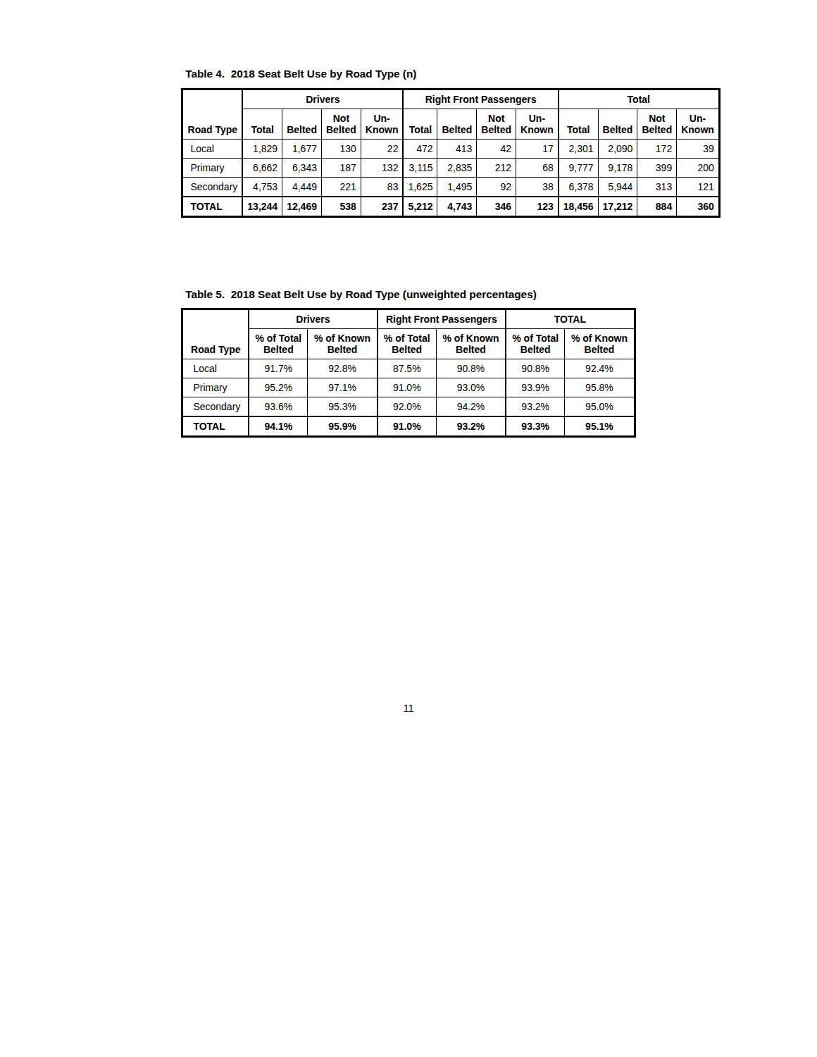Table 4. 2018 Seat Belt Use by Road Type (n)
| Road Type | Drivers | Right Front Passengers | Total |
| --- | --- | --- | --- |
| Total | Belted | Not Belted | Un- Known | Total | Belted | Not Belted | Un- Known | Total | Belted | Not Belted | Un- Known |
| Local | 1,829 | 1,677 | 130 | 22 | 472 | 413 | 42 | 17 | 2,301 | 2,090 | 172 | 39 |
| Primary | 6,662 | 6,343 | 187 | 132 | 3,115 | 2,835 | 212 | 68 | 9,777 | 9,178 | 399 | 200 |
| Secondary | 4,753 | 4,449 | 221 | 83 | 1,625 | 1,495 | 92 | 38 | 6,378 | 5,944 | 313 | 121 |
| TOTAL | 13,244 | 12,469 | 538 | 237 | 5,212 | 4,743 | 346 | 123 | 18,456 | 17,212 | 884 | 360 |
Table 5. 2018 Seat Belt Use by Road Type (unweighted percentages)
| Road Type | Drivers | Right Front Passengers | TOTAL |
| --- | --- | --- | --- |
| % of Total Belted | % of Known Belted | % of Total Belted | % of Known Belted | % of Total Belted | % of Known Belted |
| Local | 91.7% | 92.8% | 87.5% | 90.8% | 90.8% | 92.4% |
| Primary | 95.2% | 97.1% | 91.0% | 93.0% | 93.9% | 95.8% |
| Secondary | 93.6% | 95.3% | 92.0% | 94.2% | 93.2% | 95.0% |
| TOTAL | 94.1% | 95.9% | 91.0% | 93.2% | 93.3% | 95.1% |
11